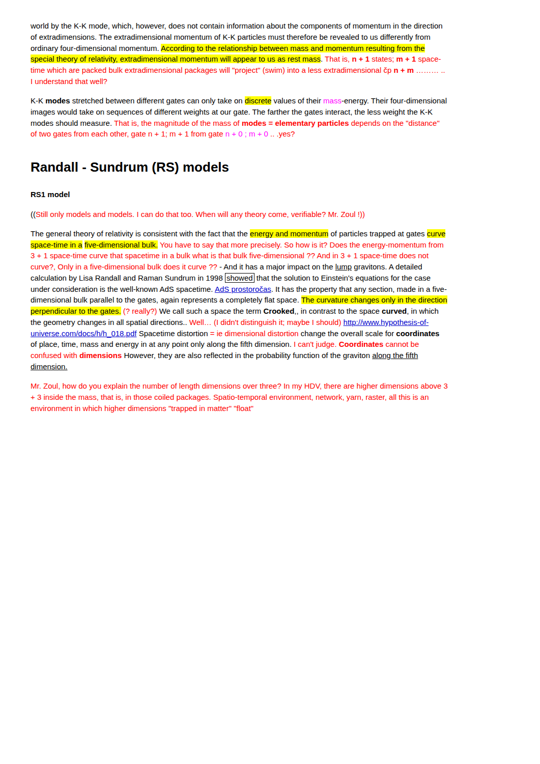world by the K-K mode, which, however, does not contain information about the components of momentum in the direction of extradimensions. The extradimensional momentum of K-K particles must therefore be revealed to us differently from ordinary four-dimensional momentum. According to the relationship between mass and momentum resulting from the special theory of relativity, extradimensional momentum will appear to us as rest mass. That is, n + 1 states; m + 1 space-time which are packed bulk extradimensional packages will "project" (swim) into a less extradimensional čp n + m ……… .. I understand that well?
K-K modes stretched between different gates can only take on discrete values of their mass-energy. Their four-dimensional images would take on sequences of different weights at our gate. The farther the gates interact, the less weight the K-K modes should measure. That is, the magnitude of the mass of modes = elementary particles depends on the "distance" of two gates from each other, gate n + 1; m + 1 from gate n + 0 ; m + 0 .. .yes?
Randall - Sundrum (RS) models
RS1 model
((Still only models and models. I can do that too. When will any theory come, verifiable? Mr. Zoul !))
The general theory of relativity is consistent with the fact that the energy and momentum of particles trapped at gates curve space-time in a five-dimensional bulk. You have to say that more precisely. So how is it? Does the energy-momentum from 3 + 1 space-time curve that spacetime in a bulk what is that bulk five-dimensional ?? And in 3 + 1 space-time does not curve?, Only in a five-dimensional bulk does it curve ?? - And it has a major impact on the lump gravitons. A detailed calculation by Lisa Randall and Raman Sundrum in 1998 showed that the solution to Einstein's equations for the case under consideration is the well-known AdS spacetime. AdS prostoročas. It has the property that any section, made in a five-dimensional bulk parallel to the gates, again represents a completely flat space. The curvature changes only in the direction perpendicular to the gates. (? really?) We call such a space the term Crooked,, in contrast to the space curved, in which the geometry changes in all spatial directions.. Well… (I didn't distinguish it; maybe I should) http://www.hypothesis-of-universe.com/docs/h/h_018.pdf Spacetime distortion = ie dimensional distortion change the overall scale for coordinates of place, time, mass and energy in at any point only along the fifth dimension. I can't judge. Coordinates cannot be confused with dimensions However, they are also reflected in the probability function of the graviton along the fifth dimension.
Mr. Zoul, how do you explain the number of length dimensions over three? In my HDV, there are higher dimensions above 3 + 3 inside the mass, that is, in those coiled packages. Spatio-temporal environment, network, yarn, raster, all this is an environment in which higher dimensions "trapped in matter" "float"